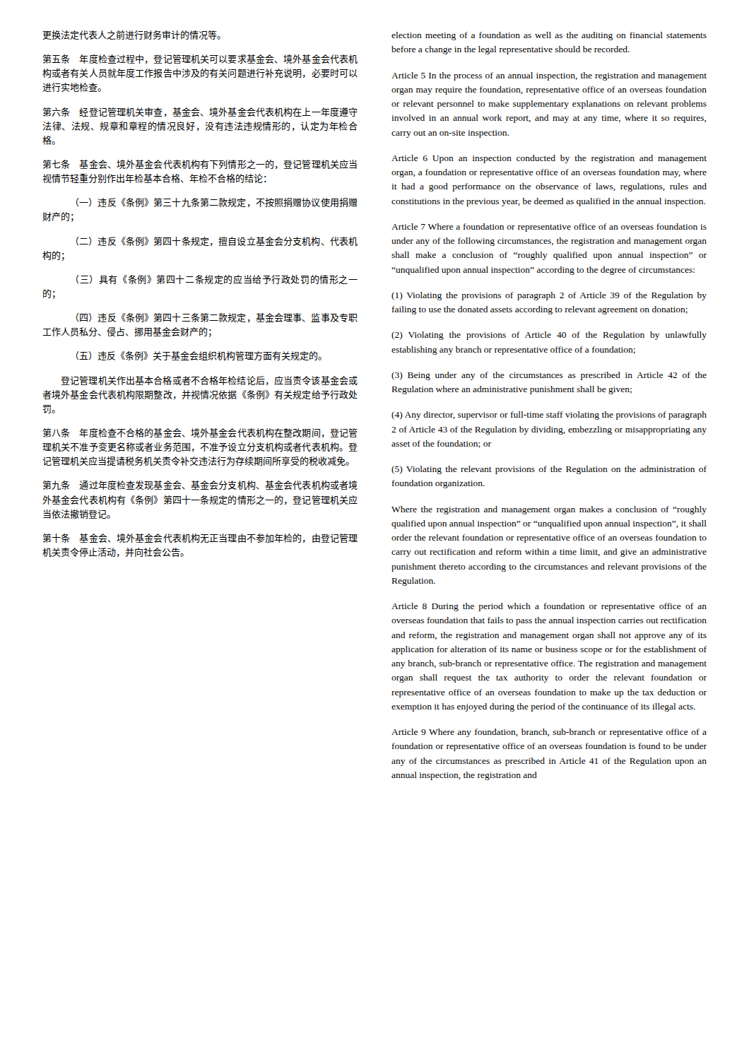更换法定代表人之前进行财务审计的情况等。
第五条　年度检查过程中，登记管理机关可以要求基金会、境外基金会代表机构或者有关人员就年度工作报告中涉及的有关问题进行补充说明，必要时可以进行实地检查。
第六条　经登记管理机关审查，基金会、境外基金会代表机构在上一年度遵守法律、法规、规章和章程的情况良好，没有违法违规情形的，认定为年检合格。
第七条　基金会、境外基金会代表机构有下列情形之一的，登记管理机关应当视情节轻重分别作出年检基本合格、年检不合格的结论：
（一）违反《条例》第三十九条第二款规定，不按照捐赠协议使用捐赠财产的；
（二）违反《条例》第四十条规定，擅自设立基金会分支机构、代表机构的；
（三）具有《条例》第四十二条规定的应当给予行政处罚的情形之一的；
（四）违反《条例》第四十三条第二款规定，基金会理事、监事及专职工作人员私分、侵占、挪用基金会财产的；
（五）违反《条例》关于基金会组织机构管理方面有关规定的。
登记管理机关作出基本合格或者不合格年检结论后，应当责令该基金会或者境外基金会代表机构限期整改，并视情况依据《条例》有关规定给予行政处罚。
第八条　年度检查不合格的基金会、境外基金会代表机构在整改期间，登记管理机关不准予变更名称或者业务范围，不准予设立分支机构或者代表机构。登记管理机关应当提请税务机关责令补交违法行为存续期间所享受的税收减免。
第九条　通过年度检查发现基金会、基金会分支机构、基金会代表机构或者境外基金会代表机构有《条例》第四十一条规定的情形之一的，登记管理机关应当依法撤销登记。
第十条　基金会、境外基金会代表机构无正当理由不参加年检的，由登记管理机关责令停止活动，并向社会公告。
election meeting of a foundation as well as the auditing on financial statements before a change in the legal representative should be recorded.
Article 5 In the process of an annual inspection, the registration and management organ may require the foundation, representative office of an overseas foundation or relevant personnel to make supplementary explanations on relevant problems involved in an annual work report, and may at any time, where it so requires, carry out an on-site inspection.
Article 6 Upon an inspection conducted by the registration and management organ, a foundation or representative office of an overseas foundation may, where it had a good performance on the observance of laws, regulations, rules and constitutions in the previous year, be deemed as qualified in the annual inspection.
Article 7 Where a foundation or representative office of an overseas foundation is under any of the following circumstances, the registration and management organ shall make a conclusion of “roughly qualified upon annual inspection” or “unqualified upon annual inspection” according to the degree of circumstances:
(1) Violating the provisions of paragraph 2 of Article 39 of the Regulation by failing to use the donated assets according to relevant agreement on donation;
(2) Violating the provisions of Article 40 of the Regulation by unlawfully establishing any branch or representative office of a foundation;
(3) Being under any of the circumstances as prescribed in Article 42 of the Regulation where an administrative punishment shall be given;
(4) Any director, supervisor or full-time staff violating the provisions of paragraph 2 of Article 43 of the Regulation by dividing, embezzling or misappropriating any asset of the foundation; or
(5) Violating the relevant provisions of the Regulation on the administration of foundation organization.
Where the registration and management organ makes a conclusion of “roughly qualified upon annual inspection” or “unqualified upon annual inspection”, it shall order the relevant foundation or representative office of an overseas foundation to carry out rectification and reform within a time limit, and give an administrative punishment thereto according to the circumstances and relevant provisions of the Regulation.
Article 8 During the period which a foundation or representative office of an overseas foundation that fails to pass the annual inspection carries out rectification and reform, the registration and management organ shall not approve any of its application for alteration of its name or business scope or for the establishment of any branch, sub-branch or representative office. The registration and management organ shall request the tax authority to order the relevant foundation or representative office of an overseas foundation to make up the tax deduction or exemption it has enjoyed during the period of the continuance of its illegal acts.
Article 9 Where any foundation, branch, sub-branch or representative office of a foundation or representative office of an overseas foundation is found to be under any of the circumstances as prescribed in Article 41 of the Regulation upon an annual inspection, the registration and